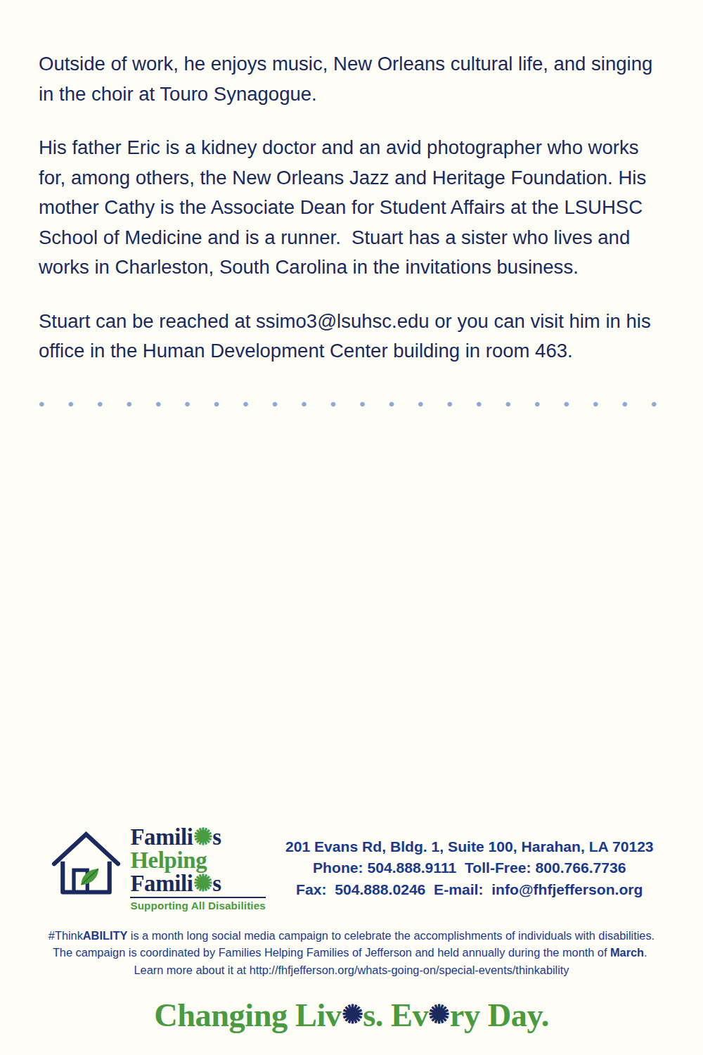Outside of work, he enjoys music, New Orleans cultural life, and singing in the choir at Touro Synagogue.
His father Eric is a kidney doctor and an avid photographer who works for, among others, the New Orleans Jazz and Heritage Foundation. His mother Cathy is the Associate Dean for Student Affairs at the LSUHSC School of Medicine and is a runner. Stuart has a sister who lives and works in Charleston, South Carolina in the invitations business.
Stuart can be reached at ssimo3@lsuhsc.edu or you can visit him in his office in the Human Development Center building in room 463.
• • • • • • • • • • • • • • • • • • • • • •
Famili✺s Helping Famili✺s Supporting All Disabilities
201 Evans Rd, Bldg. 1, Suite 100, Harahan, LA 70123
Phone: 504.888.9111 Toll-Free: 800.766.7736
Fax: 504.888.0246 E-mail: info@fhfjefferson.org
#ThinkABILITY is a month long social media campaign to celebrate the accomplishments of individuals with disabilities. The campaign is coordinated by Families Helping Families of Jefferson and held annually during the month of March. Learn more about it at http://fhfjefferson.org/whats-going-on/special-events/thinkability
Changing Liv✺s. Ev✺ry Day.